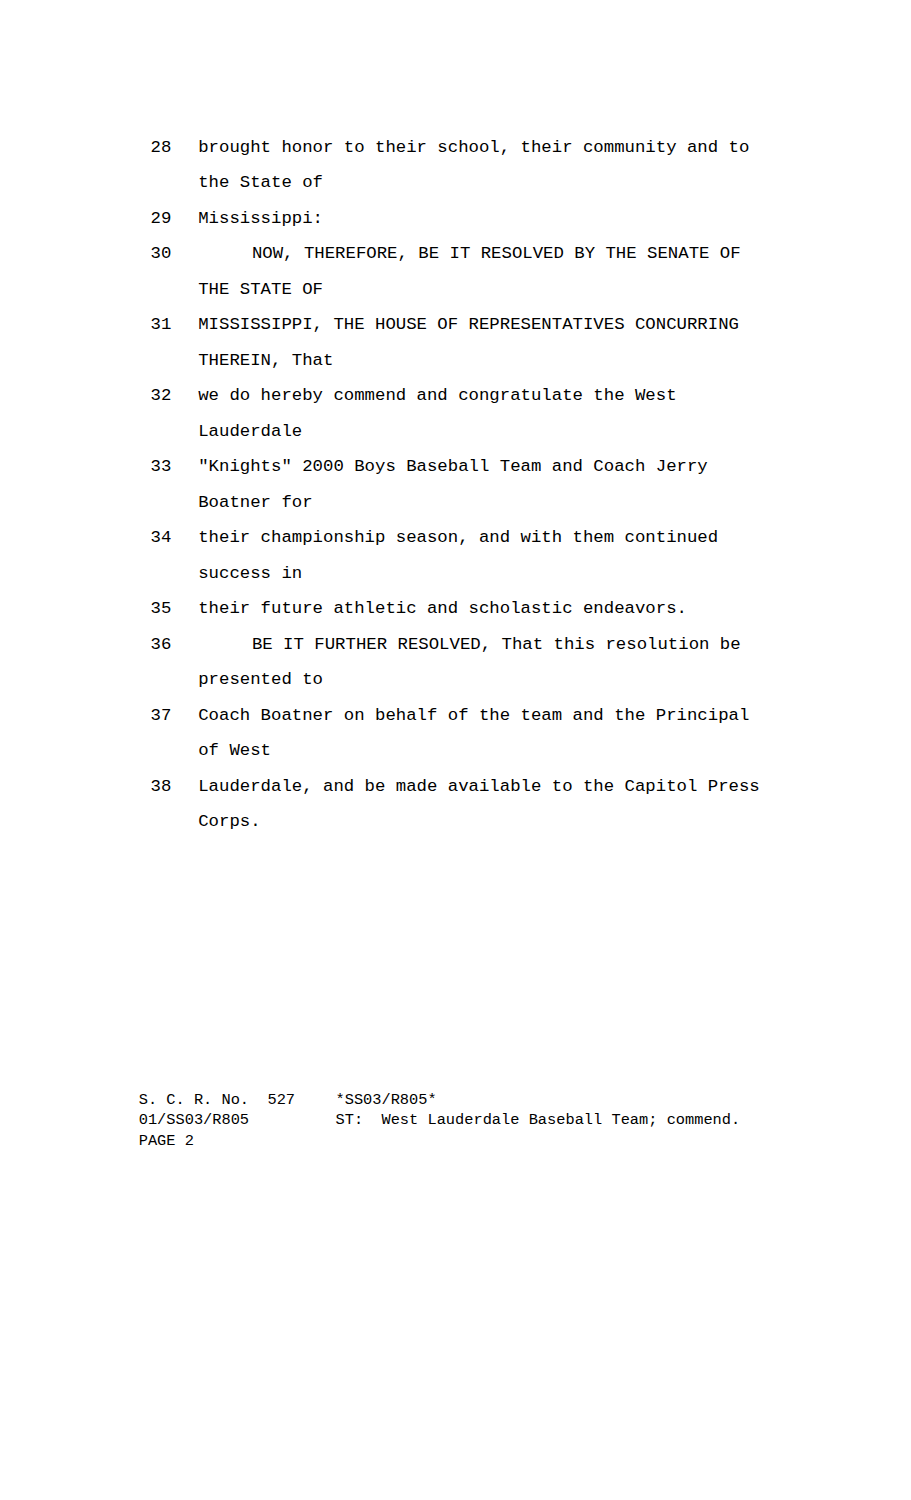brought honor to their school, their community and to the State of
Mississippi:
NOW, THEREFORE, BE IT RESOLVED BY THE SENATE OF THE STATE OF
MISSISSIPPI, THE HOUSE OF REPRESENTATIVES CONCURRING THEREIN, That
we do hereby commend and congratulate the West Lauderdale
"Knights" 2000 Boys Baseball Team and Coach Jerry Boatner for
their championship season, and with them continued success in
their future athletic and scholastic endeavors.
BE IT FURTHER RESOLVED, That this resolution be presented to
Coach Boatner on behalf of the team and the Principal of West
Lauderdale, and be made available to the Capitol Press Corps.
S. C. R. No. 527*SS03/R805* 01/SS03/R805 ST: West Lauderdale Baseball Team; commend. PAGE 2